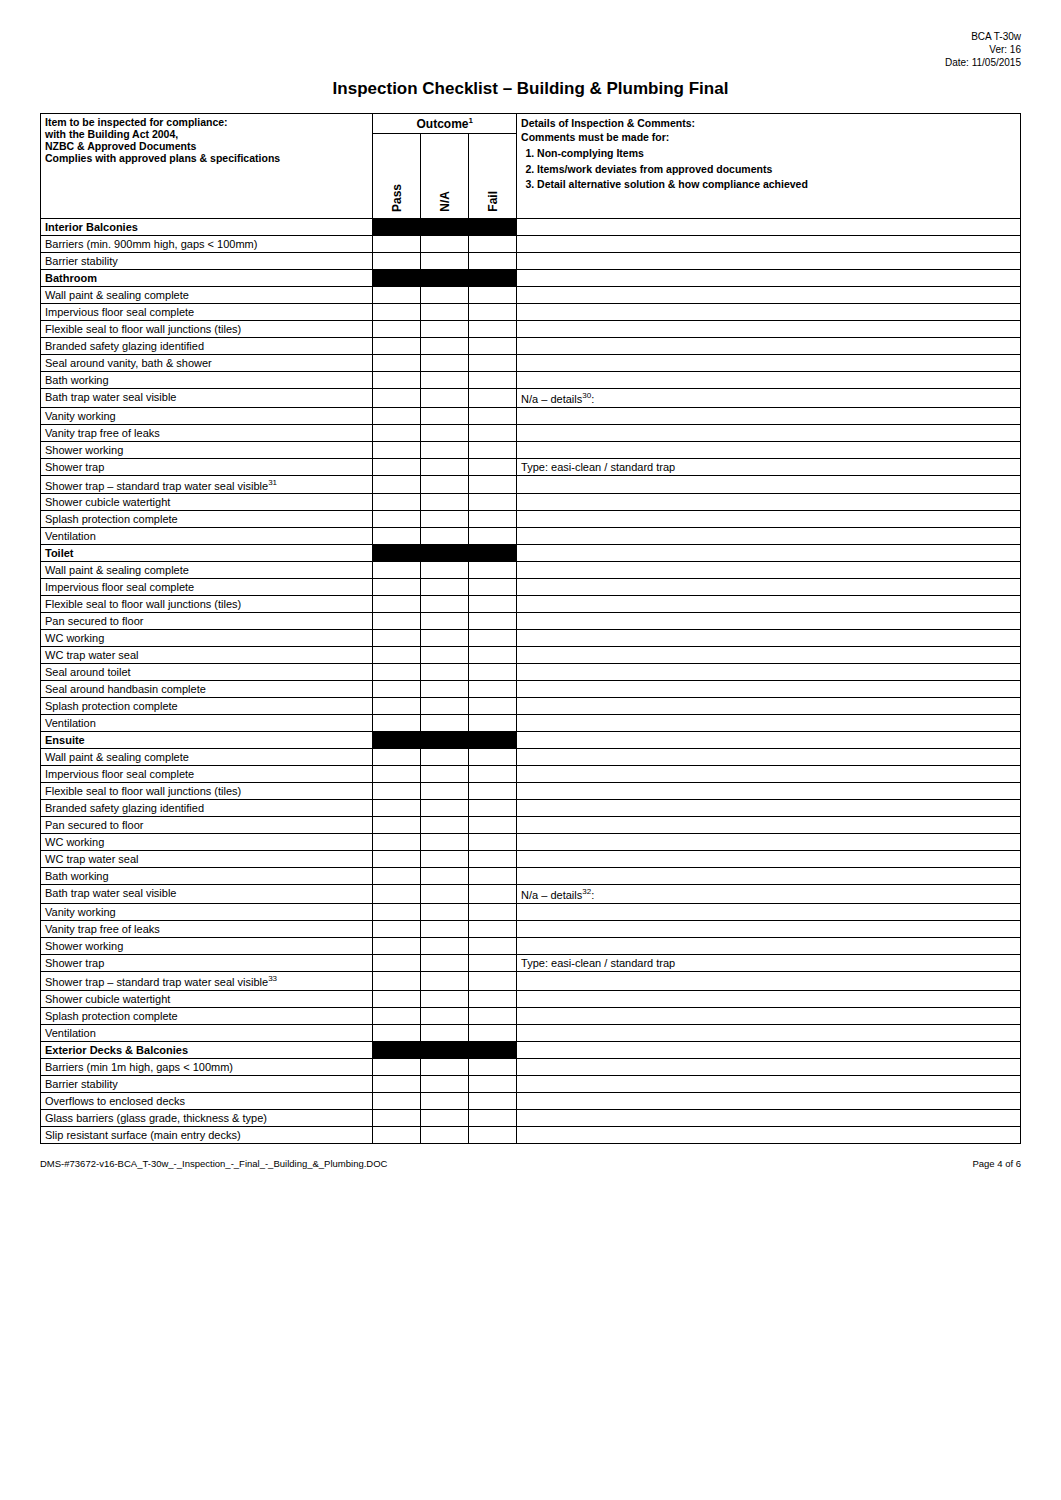BCA T-30w
Ver: 16
Date: 11/05/2015
Inspection Checklist – Building & Plumbing Final
| Item to be inspected for compliance: with the Building Act 2004, NZBC & Approved Documents Complies with approved plans & specifications | Outcome 1 | Details of Inspection & Comments: Comments must be made for: Non-complying Items I tems/work deviates from approved documents Detail alternative solution & how compliance achieved |
| --- | --- | --- |
| Pass | N/A | Fail |
| Interior Balconies | | | | |
| Barriers (min. 900mm high, gaps < 100mm) | | | | |
| Barrier stability | | | | |
| Bathroom | | | | |
| Wall paint & sealing complete | | | | |
| Impervious floor seal complete | | | | |
| Flexible seal to floor wall junctions (tiles) | | | | |
| Branded safety glazing identified | | | | |
| Seal around vanity, bath & shower | | | | |
| Bath working | | | | |
| Bath trap water seal visible | | | | N/a – details 30 : |
| Vanity working | | | | |
| Vanity trap free of leaks | | | | |
| Shower working | | | | |
| Shower trap | | | | Type: easi-clean / standard trap |
| Shower trap – standard trap water seal visible 31 | | | | |
| Shower cubicle watertight | | | | |
| Splash protection complete | | | | |
| Ventilation | | | | |
| Toilet | | | | |
| Wall paint & sealing complete | | | | |
| Impervious floor seal complete | | | | |
| Flexible seal to floor wall junctions (tiles) | | | | |
| Pan secured to floor | | | | |
| WC working | | | | |
| WC trap water seal | | | | |
| Seal around toilet | | | | |
| Seal around handbasin complete | | | | |
| Splash protection complete | | | | |
| Ventilation | | | | |
| Ensuite | | | | |
| Wall paint & sealing complete | | | | |
| Impervious floor seal complete | | | | |
| Flexible seal to floor wall junctions (tiles) | | | | |
| Branded safety glazing identified | | | | |
| Pan secured to floor | | | | |
| WC working | | | | |
| WC trap water seal | | | | |
| Bath working | | | | |
| Bath trap water seal visible | | | | N/a – details 32 : |
| Vanity working | | | | |
| Vanity trap free of leaks | | | | |
| Shower working | | | | |
| Shower trap | | | | Type: easi-clean / standard trap |
| Shower trap – standard trap water seal visible 33 | | | | |
| Shower cubicle watertight | | | | |
| Splash protection complete | | | | |
| Ventilation | | | | |
| Exterior Decks & Balconies | | | | |
| Barriers (min 1m high, gaps < 100mm) | | | | |
| Barrier stability | | | | |
| Overflows to enclosed decks | | | | |
| Glass barriers (glass grade, thickness & type) | | | | |
| Slip resistant surface (main entry decks) | | | | |
DMS-#73672-v16-BCA_T-30w_-_Inspection_-_Final_-_Building_&_Plumbing.DOC
Page 4 of 6